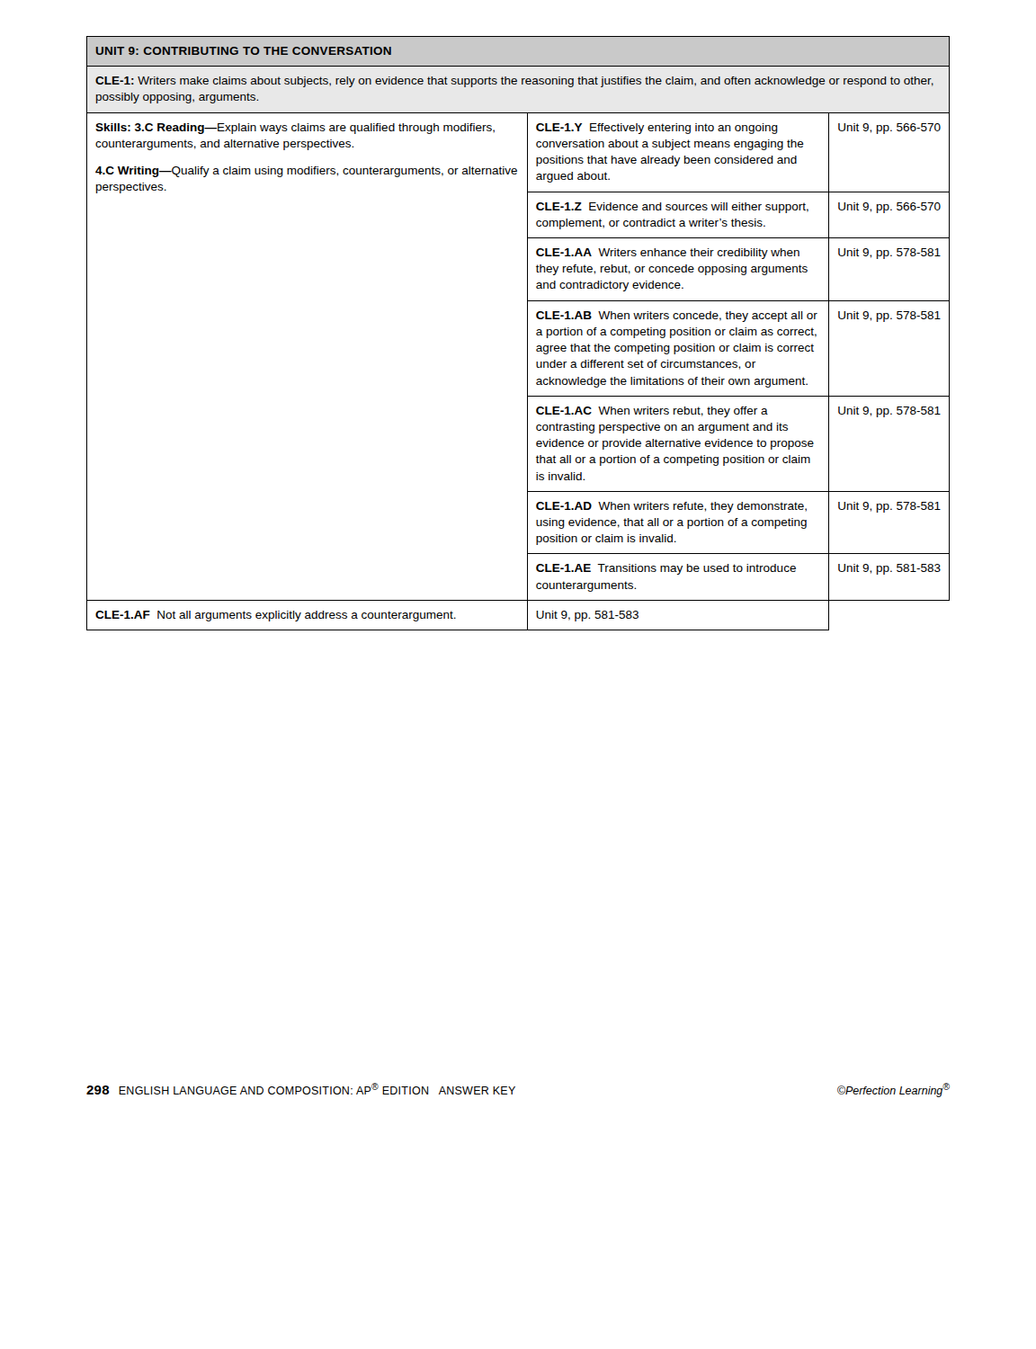| UNIT 9: CONTRIBUTING TO THE CONVERSATION |
| CLE-1: Writers make claims about subjects, rely on evidence that supports the reasoning that justifies the claim, and often acknowledge or respond to other, possibly opposing, arguments. |
| Skills: 3.C Reading— Explain ways claims are qualified through modifiers, counterarguments, and alternative perspectives. 4.C Writing— Qualify a claim using modifiers, counterarguments, or alternative perspectives. | CLE-1.Y Effectively entering into an ongoing conversation about a subject means engaging the positions that have already been considered and argued about. | Unit 9, pp. 566-570 |
| CLE-1.Z Evidence and sources will either support, complement, or contradict a writer’s thesis. | Unit 9, pp. 566-570 |
| CLE-1.AA Writers enhance their credibility when they refute, rebut, or concede opposing arguments and contradictory evidence. | Unit 9, pp. 578-581 |
| CLE-1.AB When writers concede, they accept all or a portion of a competing position or claim as correct, agree that the competing position or claim is correct under a different set of circumstances, or acknowledge the limitations of their own argument. | Unit 9, pp. 578-581 |
| CLE-1.AC When writers rebut, they offer a contrasting perspective on an argument and its evidence or provide alternative evidence to propose that all or a portion of a competing position or claim is invalid. | Unit 9, pp. 578-581 |
| CLE-1.AD When writers refute, they demonstrate, using evidence, that all or a portion of a competing position or claim is invalid. | Unit 9, pp. 578-581 |
| CLE-1.AE Transitions may be used to introduce counterarguments. | Unit 9, pp. 581-583 |
| CLE-1.AF Not all arguments explicitly address a counterargument. | Unit 9, pp. 581-583 |
298 ENGLISH LANGUAGE AND COMPOSITION: AP® EDITION ANSWER KEY
©Perfection Learning®